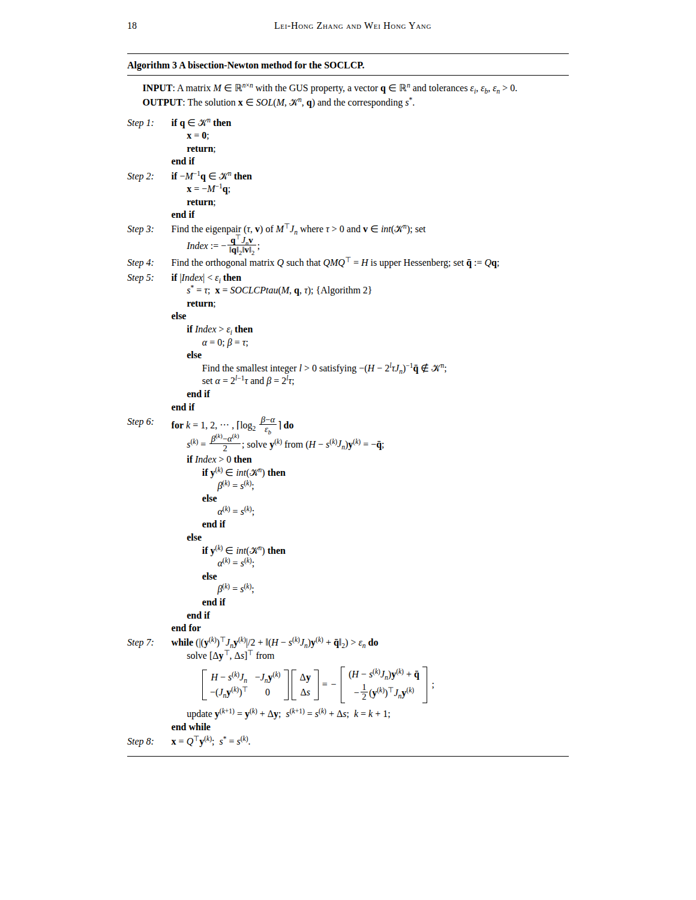18 Lei-Hong Zhang and Wei Hong Yang
Algorithm 3 A bisection-Newton method for the SOCLCP.
INPUT: A matrix M ∈ ℝn×n with the GUS property, a vector q ∈ ℝn and tolerances εi, εb, εn > 0.
OUTPUT: The solution x ∈ SOL(M, 𝒦n, q) and the corresponding s*.
| Step 1: | if q ∈ 𝒦 n then x = 0 ; return ; end if |
| Step 2: | if − M −1 q ∈ 𝒦 n then x = − M −1 q ; return ; end if |
| Step 3: | Find the eigenpair ( τ , v ) of M ⊤ J n where τ > 0 and v ∈ int (𝒦 n ); set Index := − q ⊤ J n v ‖ q ‖ 2 ‖ v ‖ 2 ; |
| Step 4: | Find the orthogonal matrix Q such that QMQ ⊤ = H is upper Hessenberg; set q̄ := Q q ; |
| Step 5: | if / Index / < ε i then s * = τ ; x = SOCLCPtau ( M , q , τ ); {Algorithm 2} return ; else if Index > ε i then α = 0; β = τ ; else Find the smallest integer l > 0 satisfying −( H − 2 l τJ n ) −1 q̄ ∉ 𝒦 n ; set α = 2 l −1 τ and β = 2 l τ ; end if end if |
| Step 6: | for k = 1, 2, ··· , ⌈log 2 β − α ε b ⌉ do s ( k ) = β ( k ) − α ( k ) 2 ; solve y ( k ) from ( H − s ( k ) J n ) y ( k ) = − q̄ ; if Index > 0 then if y ( k ) ∈ int (𝒦 n ) then β ( k ) = s ( k ) ; else α ( k ) = s ( k ) ; end if else if y ( k ) ∈ int (𝒦 n ) then α ( k ) = s ( k ) ; else β ( k ) = s ( k ) ; end if end if end for |
| Step 7: | while (/( y ( k ) ) ⊤ J n y ( k ) //2 + ‖( H − s ( k ) J n ) y ( k ) + q̄ ‖ 2 ) > ε n do solve [Δ y ⊤ , Δ s ] ⊤ from / H − s ( k ) J n / − J n y ( k ) / / −( J n y ( k ) ) ⊤ / 0 / / Δ y / / Δ s / = − / ( H − s ( k ) J n ) y ( k ) + q̄ / / − 1 2 ( y ( k ) ) ⊤ J n y ( k ) / ; update y ( k +1) = y ( k ) + Δ y ; s ( k +1) = s ( k ) + Δ s ; k = k + 1; end while |
| Step 8: | x = Q ⊤ y ( k ) ; s * = s ( k ) . |